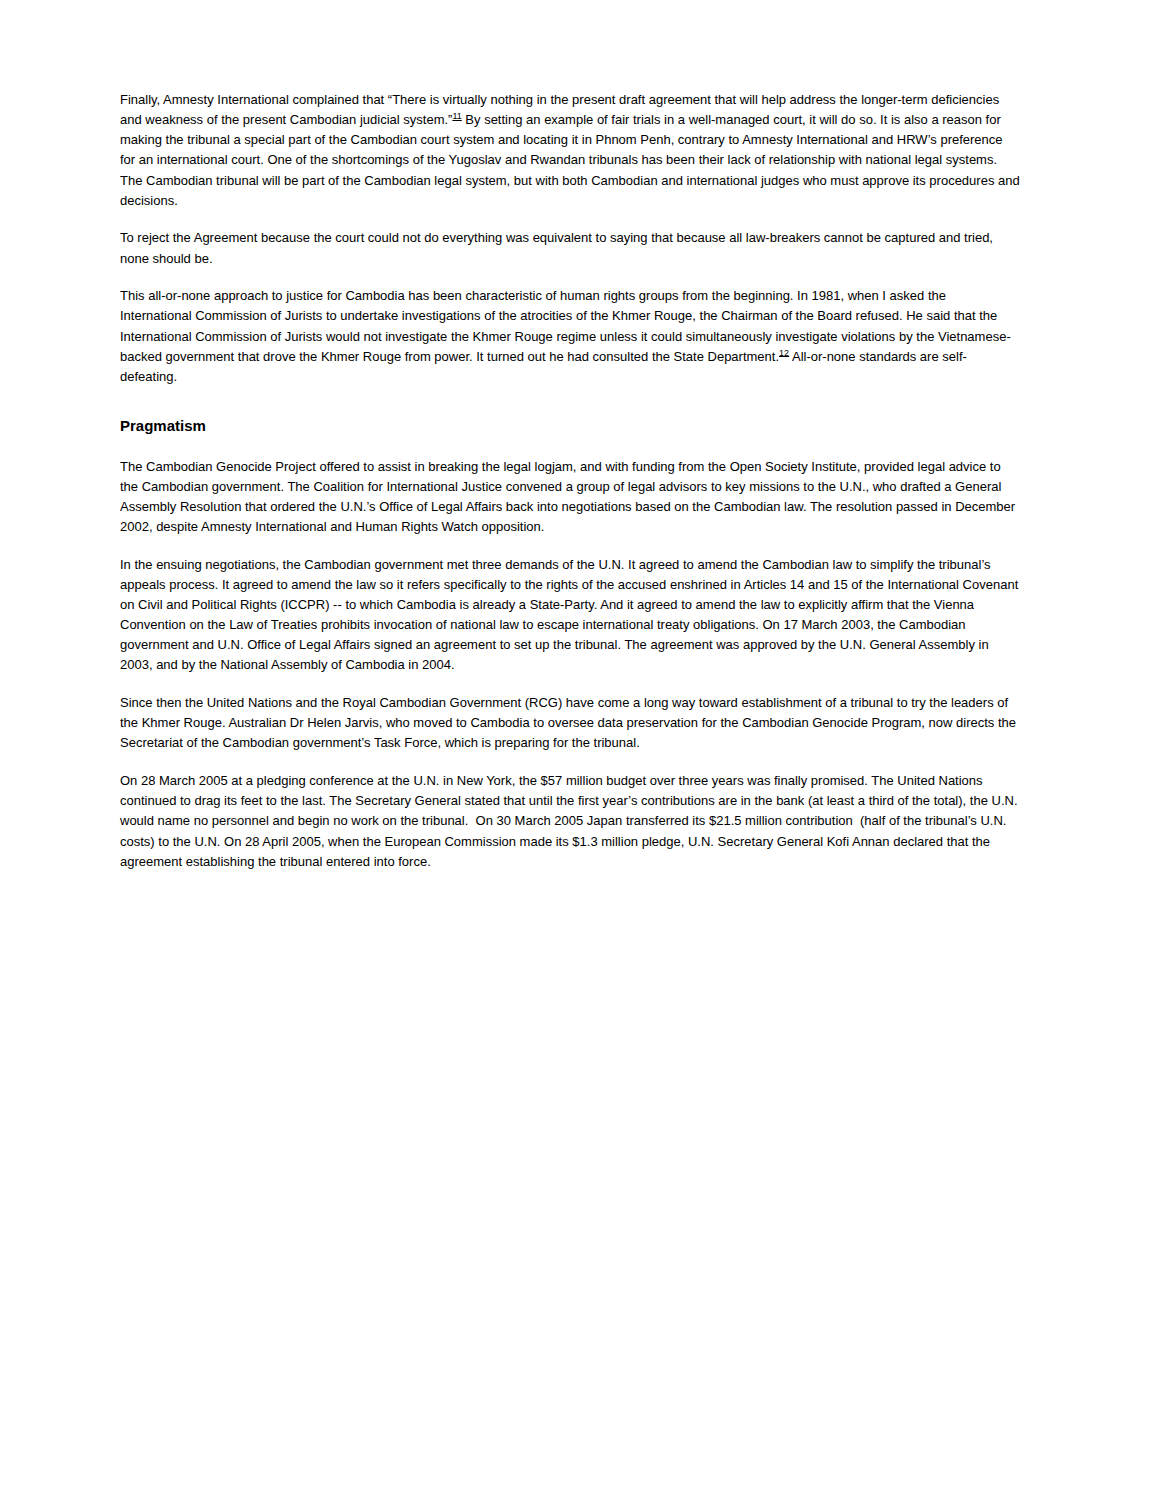Finally, Amnesty International complained that “There is virtually nothing in the present draft agreement that will help address the longer-term deficiencies and weakness of the present Cambodian judicial system.”11 By setting an example of fair trials in a well-managed court, it will do so. It is also a reason for making the tribunal a special part of the Cambodian court system and locating it in Phnom Penh, contrary to Amnesty International and HRW’s preference for an international court. One of the shortcomings of the Yugoslav and Rwandan tribunals has been their lack of relationship with national legal systems. The Cambodian tribunal will be part of the Cambodian legal system, but with both Cambodian and international judges who must approve its procedures and decisions.
To reject the Agreement because the court could not do everything was equivalent to saying that because all law-breakers cannot be captured and tried, none should be.
This all-or-none approach to justice for Cambodia has been characteristic of human rights groups from the beginning. In 1981, when I asked the International Commission of Jurists to undertake investigations of the atrocities of the Khmer Rouge, the Chairman of the Board refused. He said that the International Commission of Jurists would not investigate the Khmer Rouge regime unless it could simultaneously investigate violations by the Vietnamese-backed government that drove the Khmer Rouge from power. It turned out he had consulted the State Department.12 All-or-none standards are self-defeating.
Pragmatism
The Cambodian Genocide Project offered to assist in breaking the legal logjam, and with funding from the Open Society Institute, provided legal advice to the Cambodian government. The Coalition for International Justice convened a group of legal advisors to key missions to the U.N., who drafted a General Assembly Resolution that ordered the U.N.’s Office of Legal Affairs back into negotiations based on the Cambodian law. The resolution passed in December 2002, despite Amnesty International and Human Rights Watch opposition.
In the ensuing negotiations, the Cambodian government met three demands of the U.N. It agreed to amend the Cambodian law to simplify the tribunal’s appeals process. It agreed to amend the law so it refers specifically to the rights of the accused enshrined in Articles 14 and 15 of the International Covenant on Civil and Political Rights (ICCPR) -- to which Cambodia is already a State-Party. And it agreed to amend the law to explicitly affirm that the Vienna Convention on the Law of Treaties prohibits invocation of national law to escape international treaty obligations. On 17 March 2003, the Cambodian government and U.N. Office of Legal Affairs signed an agreement to set up the tribunal. The agreement was approved by the U.N. General Assembly in 2003, and by the National Assembly of Cambodia in 2004.
Since then the United Nations and the Royal Cambodian Government (RCG) have come a long way toward establishment of a tribunal to try the leaders of the Khmer Rouge. Australian Dr Helen Jarvis, who moved to Cambodia to oversee data preservation for the Cambodian Genocide Program, now directs the Secretariat of the Cambodian government’s Task Force, which is preparing for the tribunal.
On 28 March 2005 at a pledging conference at the U.N. in New York, the $57 million budget over three years was finally promised. The United Nations continued to drag its feet to the last. The Secretary General stated that until the first year’s contributions are in the bank (at least a third of the total), the U.N. would name no personnel and begin no work on the tribunal. On 30 March 2005 Japan transferred its $21.5 million contribution (half of the tribunal’s U.N. costs) to the U.N. On 28 April 2005, when the European Commission made its $1.3 million pledge, U.N. Secretary General Kofi Annan declared that the agreement establishing the tribunal entered into force.